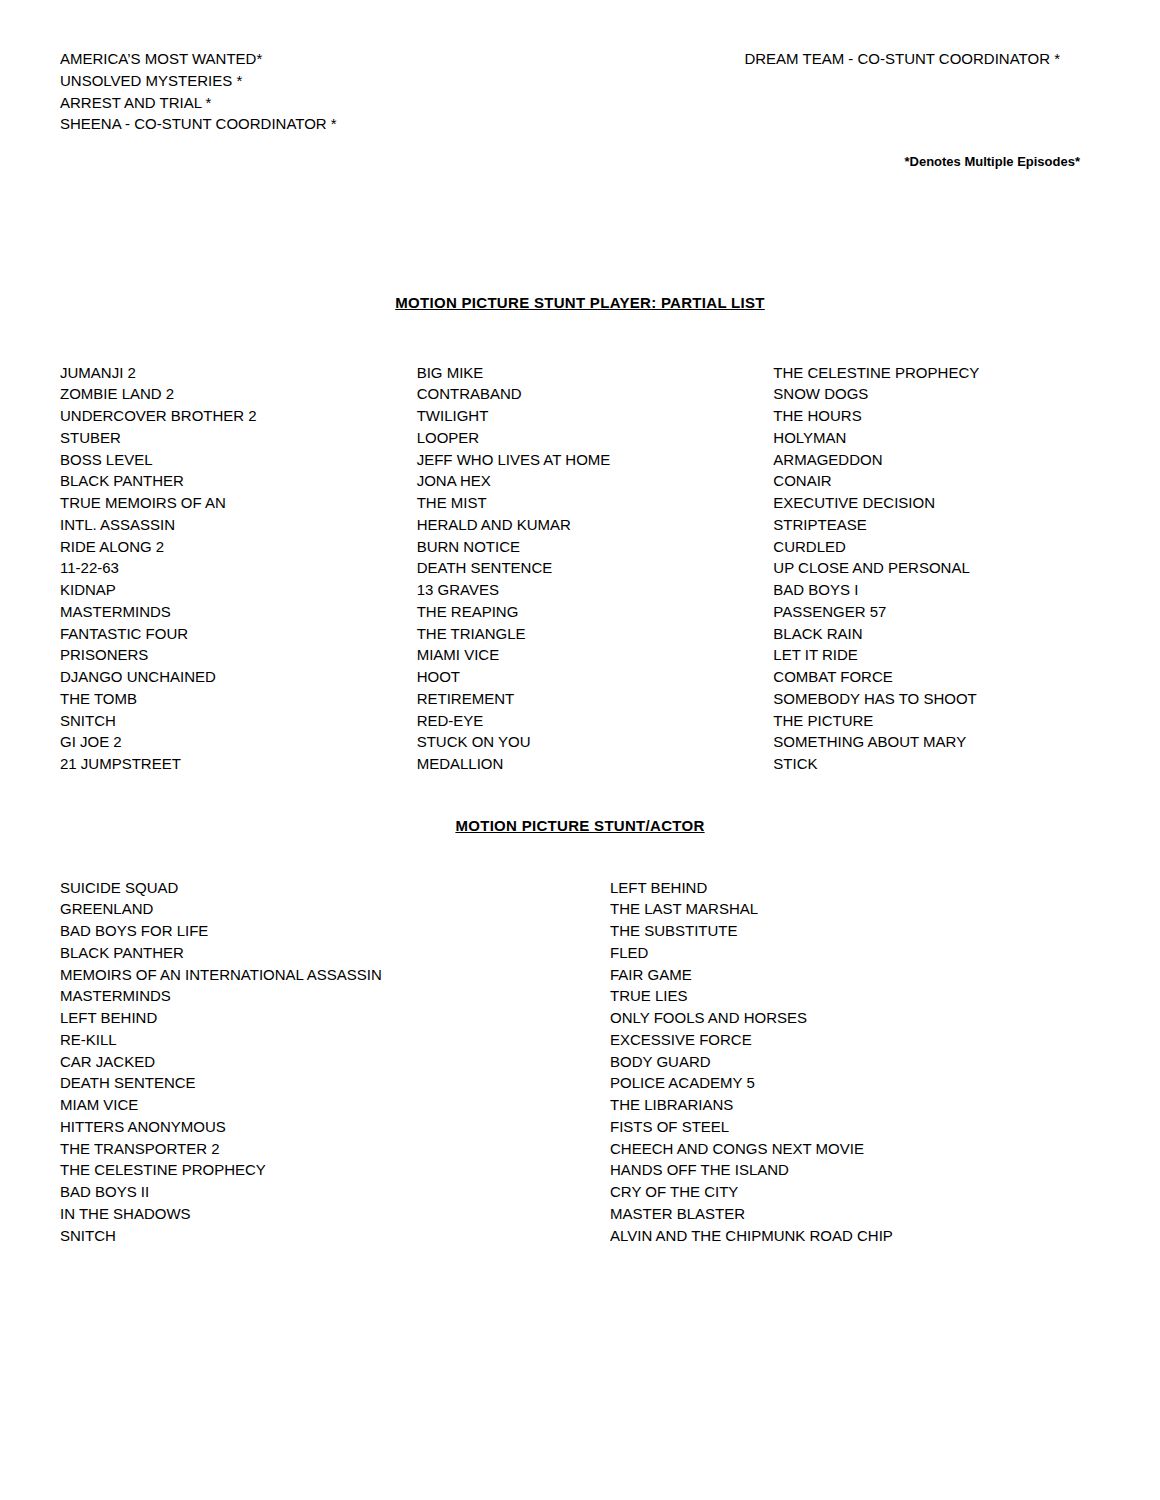AMERICA’S MOST WANTED*
UNSOLVED MYSTERIES *
ARREST AND TRIAL *
SHEENA - CO-STUNT COORDINATOR *
DREAM TEAM - CO-STUNT COORDINATOR *
*Denotes Multiple Episodes*
MOTION PICTURE STUNT PLAYER: PARTIAL LIST
JUMANJI 2
ZOMBIE LAND 2
UNDERCOVER BROTHER 2
STUBER
BOSS LEVEL
BLACK PANTHER
TRUE MEMOIRS OF AN
INTL. ASSASSIN
RIDE ALONG 2
11-22-63
KIDNAP
MASTERMINDS
FANTASTIC FOUR
PRISONERS
DJANGO UNCHAINED
THE TOMB
SNITCH
GI JOE 2
21 JUMPSTREET
BIG MIKE
CONTRABAND
TWILIGHT
LOOPER
JEFF WHO LIVES AT HOME
JONA HEX
THE MIST
HERALD AND KUMAR
BURN NOTICE
DEATH SENTENCE
13 GRAVES
THE REAPING
THE TRIANGLE
MIAMI VICE
HOOT
RETIREMENT
RED-EYE
STUCK ON YOU
MEDALLION
THE CELESTINE PROPHECY
SNOW DOGS
THE HOURS
HOLYMAN
ARMAGEDDON
CONAIR
EXECUTIVE DECISION
STRIPTEASE
CURDLED
UP CLOSE AND PERSONAL
BAD BOYS I
PASSENGER 57
BLACK RAIN
LET IT RIDE
COMBAT FORCE
SOMEBODY HAS TO SHOOT
THE PICTURE
SOMETHING ABOUT MARY
STICK
MOTION PICTURE STUNT/ACTOR
SUICIDE SQUAD
GREENLAND
BAD BOYS FOR LIFE
BLACK PANTHER
MEMOIRS OF AN INTERNATIONAL ASSASSIN
MASTERMINDS
LEFT BEHIND
RE-KILL
CAR JACKED
DEATH SENTENCE
MIAM VICE
HITTERS ANONYMOUS
THE TRANSPORTER 2
THE CELESTINE PROPHECY
BAD BOYS II
IN THE SHADOWS
SNITCH
LEFT BEHIND
THE LAST MARSHAL
THE SUBSTITUTE
FLED
FAIR GAME
TRUE LIES
ONLY FOOLS AND HORSES
EXCESSIVE FORCE
BODY GUARD
POLICE ACADEMY 5
THE LIBRARIANS
FISTS OF STEEL
CHEECH AND CONGS NEXT MOVIE
HANDS OFF THE ISLAND
CRY OF THE CITY
MASTER BLASTER
ALVIN AND THE CHIPMUNK ROAD CHIP